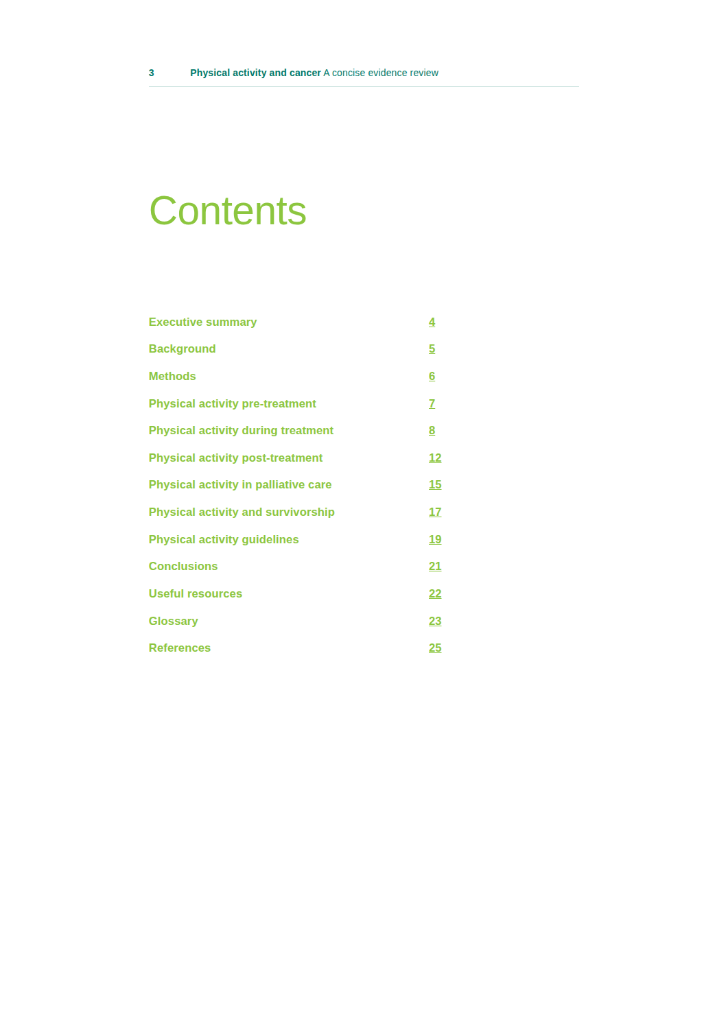3
Physical activity and cancer A concise evidence review
Contents
Executive summary 4
Background 5
Methods 6
Physical activity pre-treatment 7
Physical activity during treatment 8
Physical activity post-treatment 12
Physical activity in palliative care 15
Physical activity and survivorship 17
Physical activity guidelines 19
Conclusions 21
Useful resources 22
Glossary 23
References 25